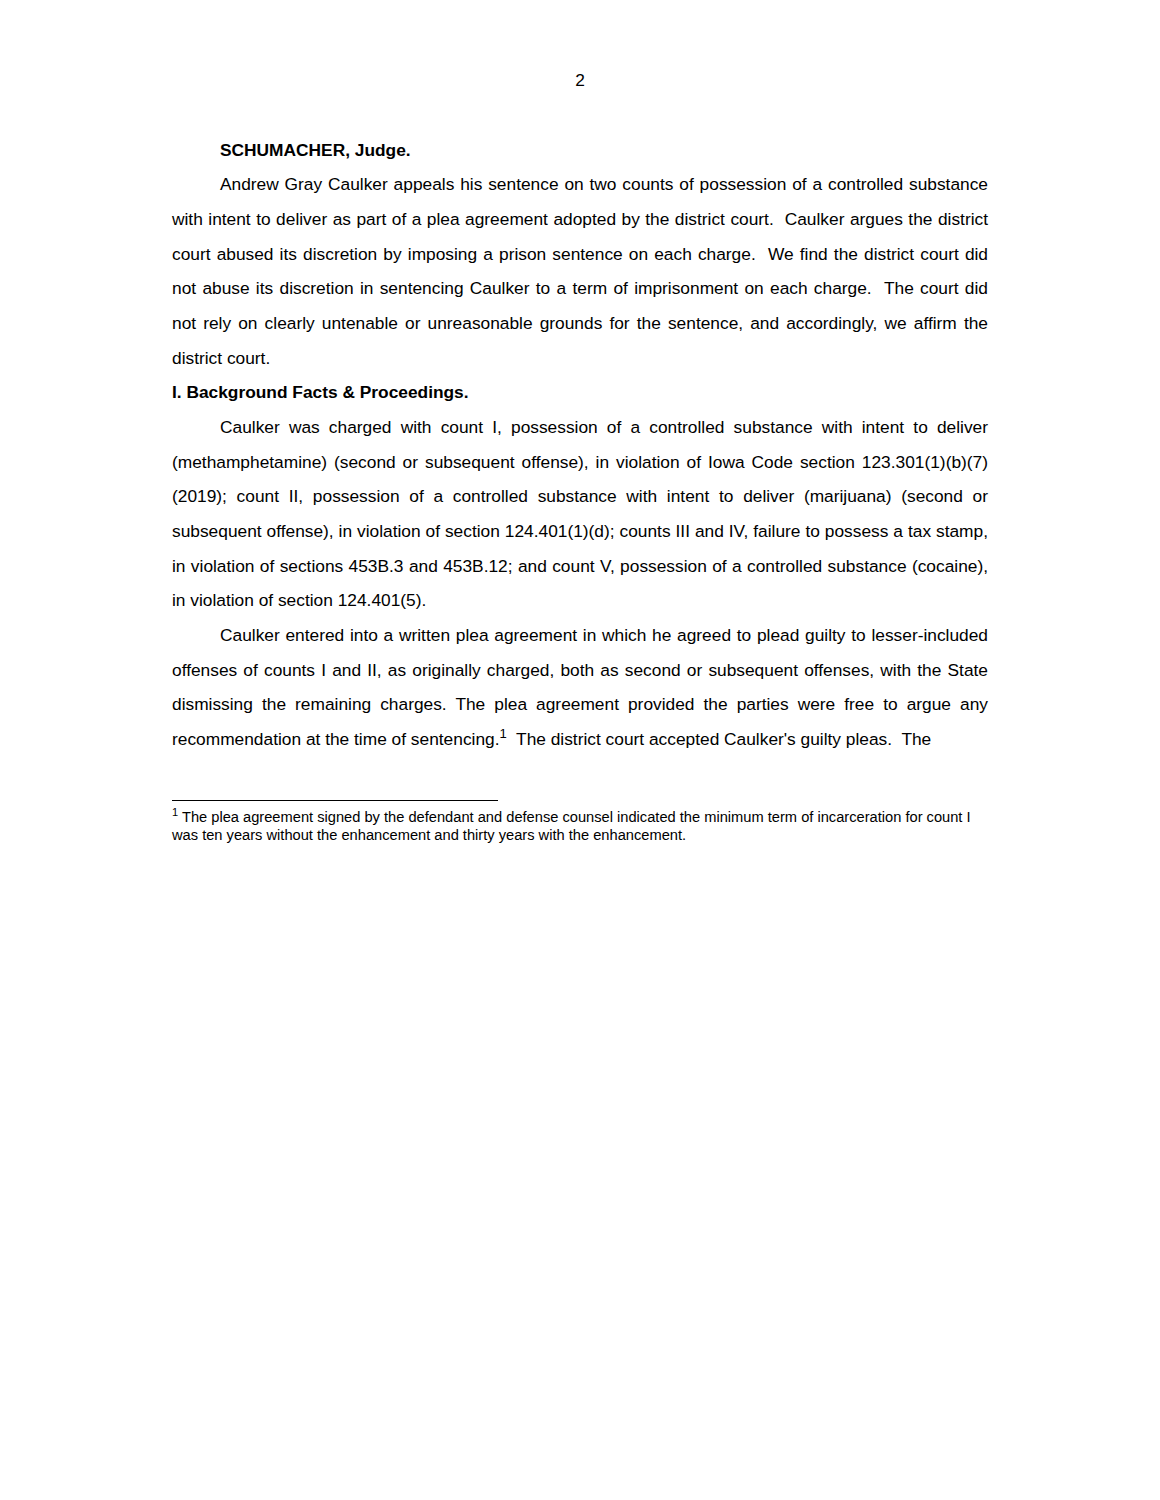2
SCHUMACHER, Judge.
Andrew Gray Caulker appeals his sentence on two counts of possession of a controlled substance with intent to deliver as part of a plea agreement adopted by the district court. Caulker argues the district court abused its discretion by imposing a prison sentence on each charge. We find the district court did not abuse its discretion in sentencing Caulker to a term of imprisonment on each charge. The court did not rely on clearly untenable or unreasonable grounds for the sentence, and accordingly, we affirm the district court.
I. Background Facts & Proceedings.
Caulker was charged with count I, possession of a controlled substance with intent to deliver (methamphetamine) (second or subsequent offense), in violation of Iowa Code section 123.301(1)(b)(7) (2019); count II, possession of a controlled substance with intent to deliver (marijuana) (second or subsequent offense), in violation of section 124.401(1)(d); counts III and IV, failure to possess a tax stamp, in violation of sections 453B.3 and 453B.12; and count V, possession of a controlled substance (cocaine), in violation of section 124.401(5).
Caulker entered into a written plea agreement in which he agreed to plead guilty to lesser-included offenses of counts I and II, as originally charged, both as second or subsequent offenses, with the State dismissing the remaining charges. The plea agreement provided the parties were free to argue any recommendation at the time of sentencing.1 The district court accepted Caulker's guilty pleas. The
1 The plea agreement signed by the defendant and defense counsel indicated the minimum term of incarceration for count I was ten years without the enhancement and thirty years with the enhancement.